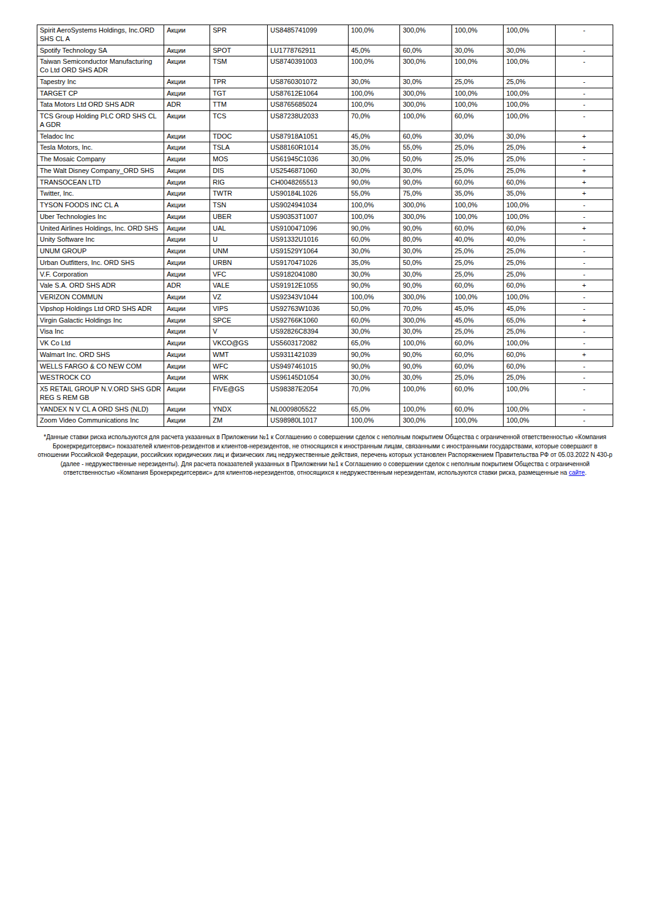| Spirit AeroSystems Holdings, Inc.ORD SHS CL A | Акции | SPR | US8485741099 | 100,0% | 300,0% | 100,0% | 100,0% | - |
| Spotify Technology SA | Акции | SPOT | LU1778762911 | 45,0% | 60,0% | 30,0% | 30,0% | - |
| Taiwan Semiconductor Manufacturing Co Ltd ORD SHS ADR | Акции | TSM | US8740391003 | 100,0% | 300,0% | 100,0% | 100,0% | - |
| Tapestry Inc | Акции | TPR | US8760301072 | 30,0% | 30,0% | 25,0% | 25,0% | - |
| TARGET CP | Акции | TGT | US87612E1064 | 100,0% | 300,0% | 100,0% | 100,0% | - |
| Tata Motors Ltd ORD SHS ADR | ADR | TTM | US8765685024 | 100,0% | 300,0% | 100,0% | 100,0% | - |
| TCS Group Holding PLC ORD SHS CL A GDR | Акции | TCS | US87238U2033 | 70,0% | 100,0% | 60,0% | 100,0% | - |
| Teladoc Inc | Акции | TDOC | US87918A1051 | 45,0% | 60,0% | 30,0% | 30,0% | + |
| Tesla Motors, Inc. | Акции | TSLA | US88160R1014 | 35,0% | 55,0% | 25,0% | 25,0% | + |
| The Mosaic Company | Акции | MOS | US61945C1036 | 30,0% | 50,0% | 25,0% | 25,0% | - |
| The Walt Disney Company_ORD SHS | Акции | DIS | US2546871060 | 30,0% | 30,0% | 25,0% | 25,0% | + |
| TRANSOCEAN LTD | Акции | RIG | CH0048265513 | 90,0% | 90,0% | 60,0% | 60,0% | + |
| Twitter, Inc. | Акции | TWTR | US90184L1026 | 55,0% | 75,0% | 35,0% | 35,0% | + |
| TYSON FOODS INC CL A | Акции | TSN | US9024941034 | 100,0% | 300,0% | 100,0% | 100,0% | - |
| Uber Technologies Inc | Акции | UBER | US90353T1007 | 100,0% | 300,0% | 100,0% | 100,0% | - |
| United Airlines Holdings, Inc. ORD SHS | Акции | UAL | US9100471096 | 90,0% | 90,0% | 60,0% | 60,0% | + |
| Unity Software Inc | Акции | U | US91332U1016 | 60,0% | 80,0% | 40,0% | 40,0% | - |
| UNUM GROUP | Акции | UNM | US91529Y1064 | 30,0% | 30,0% | 25,0% | 25,0% | - |
| Urban Outfitters, Inc. ORD SHS | Акции | URBN | US9170471026 | 35,0% | 50,0% | 25,0% | 25,0% | - |
| V.F. Corporation | Акции | VFC | US9182041080 | 30,0% | 30,0% | 25,0% | 25,0% | - |
| Vale S.A. ORD SHS ADR | ADR | VALE | US91912E1055 | 90,0% | 90,0% | 60,0% | 60,0% | + |
| VERIZON COMMUN | Акции | VZ | US92343V1044 | 100,0% | 300,0% | 100,0% | 100,0% | - |
| Vipshop Holdings Ltd ORD SHS ADR | Акции | VIPS | US92763W1036 | 50,0% | 70,0% | 45,0% | 45,0% | - |
| Virgin Galactic Holdings Inc | Акции | SPCE | US92766K1060 | 60,0% | 300,0% | 45,0% | 65,0% | + |
| Visa Inc | Акции | V | US92826C8394 | 30,0% | 30,0% | 25,0% | 25,0% | - |
| VK Co Ltd | Акции | VKCO@GS | US5603172082 | 65,0% | 100,0% | 60,0% | 100,0% | - |
| Walmart Inc. ORD SHS | Акции | WMT | US9311421039 | 90,0% | 90,0% | 60,0% | 60,0% | + |
| WELLS FARGO & CO NEW COM | Акции | WFC | US9497461015 | 90,0% | 90,0% | 60,0% | 60,0% | - |
| WESTROCK CO | Акции | WRK | US96145D1054 | 30,0% | 30,0% | 25,0% | 25,0% | - |
| X5 RETAIL GROUP N.V.ORD SHS GDR REG S REM GB | Акции | FIVE@GS | US98387E2054 | 70,0% | 100,0% | 60,0% | 100,0% | - |
| YANDEX N V CL A ORD SHS (NLD) | Акции | YNDX | NL0009805522 | 65,0% | 100,0% | 60,0% | 100,0% | - |
| Zoom Video Communications Inc | Акции | ZM | US98980L1017 | 100,0% | 300,0% | 100,0% | 100,0% | - |
*Данные ставки риска используются для расчета указанных в Приложении №1 к Соглашению о совершении сделок с неполным покрытием Общества с ограниченной ответственностью «Компания Брокеркредитсервис» показателей клиентов-резидентов и клиентов-нерезидентов, не относящихся к иностранным лицам, связанными с иностранными государствами, которые совершают в отношении Российской Федерации, российских юридических лиц и физических лиц недружественные действия, перечень которых установлен Распоряжением Правительства РФ от 05.03.2022 N 430-р (далее - недружественные нерезиденты). Для расчета показателей указанных в Приложении №1 к Соглашению о совершении сделок с неполным покрытием Общества с ограниченной ответственностью «Компания Брокеркредитсервис» для клиентов-нерезидентов, относящихся к недружественным нерезидентам, используются ставки риска, размещенные на сайте.